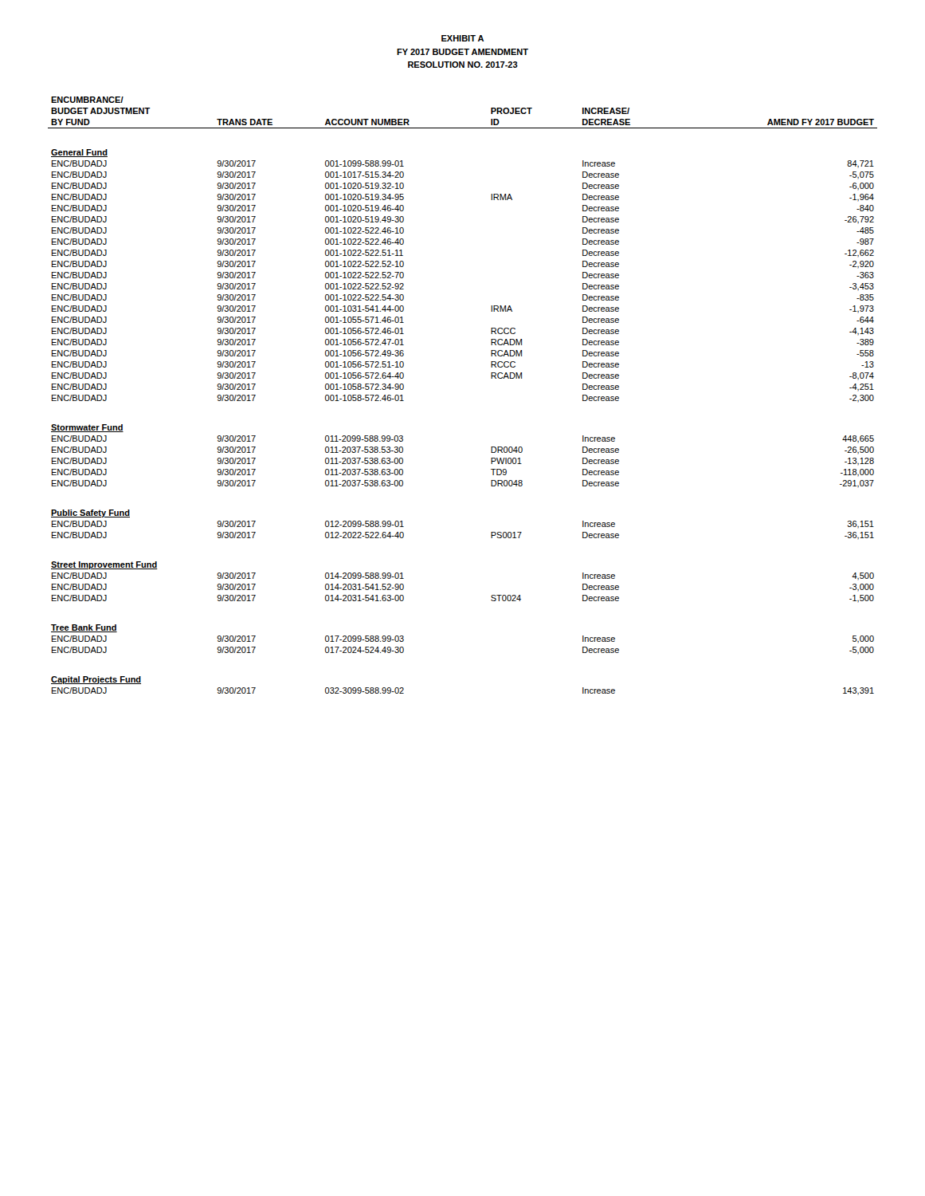EXHIBIT A
FY 2017 BUDGET AMENDMENT
RESOLUTION NO. 2017-23
| ENCUMBRANCE/ | | | | | |
| --- | --- | --- | --- | --- | --- |
| BUDGET ADJUSTMENT | | | PROJECT | INCREASE/ | |
| BY FUND | TRANS DATE | ACCOUNT NUMBER | ID | DECREASE | AMEND FY 2017 BUDGET |
| General Fund |
| ENC/BUDADJ | 9/30/2017 | 001-1099-588.99-01 | | Increase | 84,721 |
| ENC/BUDADJ | 9/30/2017 | 001-1017-515.34-20 | | Decrease | -5,075 |
| ENC/BUDADJ | 9/30/2017 | 001-1020-519.32-10 | | Decrease | -6,000 |
| ENC/BUDADJ | 9/30/2017 | 001-1020-519.34-95 | IRMA | Decrease | -1,964 |
| ENC/BUDADJ | 9/30/2017 | 001-1020-519.46-40 | | Decrease | -840 |
| ENC/BUDADJ | 9/30/2017 | 001-1020-519.49-30 | | Decrease | -26,792 |
| ENC/BUDADJ | 9/30/2017 | 001-1022-522.46-10 | | Decrease | -485 |
| ENC/BUDADJ | 9/30/2017 | 001-1022-522.46-40 | | Decrease | -987 |
| ENC/BUDADJ | 9/30/2017 | 001-1022-522.51-11 | | Decrease | -12,662 |
| ENC/BUDADJ | 9/30/2017 | 001-1022-522.52-10 | | Decrease | -2,920 |
| ENC/BUDADJ | 9/30/2017 | 001-1022-522.52-70 | | Decrease | -363 |
| ENC/BUDADJ | 9/30/2017 | 001-1022-522.52-92 | | Decrease | -3,453 |
| ENC/BUDADJ | 9/30/2017 | 001-1022-522.54-30 | | Decrease | -835 |
| ENC/BUDADJ | 9/30/2017 | 001-1031-541.44-00 | IRMA | Decrease | -1,973 |
| ENC/BUDADJ | 9/30/2017 | 001-1055-571.46-01 | | Decrease | -644 |
| ENC/BUDADJ | 9/30/2017 | 001-1056-572.46-01 | RCCC | Decrease | -4,143 |
| ENC/BUDADJ | 9/30/2017 | 001-1056-572.47-01 | RCADM | Decrease | -389 |
| ENC/BUDADJ | 9/30/2017 | 001-1056-572.49-36 | RCADM | Decrease | -558 |
| ENC/BUDADJ | 9/30/2017 | 001-1056-572.51-10 | RCCC | Decrease | -13 |
| ENC/BUDADJ | 9/30/2017 | 001-1056-572.64-40 | RCADM | Decrease | -8,074 |
| ENC/BUDADJ | 9/30/2017 | 001-1058-572.34-90 | | Decrease | -4,251 |
| ENC/BUDADJ | 9/30/2017 | 001-1058-572.46-01 | | Decrease | -2,300 |
| Stormwater Fund |
| ENC/BUDADJ | 9/30/2017 | 011-2099-588.99-03 | | Increase | 448,665 |
| ENC/BUDADJ | 9/30/2017 | 011-2037-538.53-30 | DR0040 | Decrease | -26,500 |
| ENC/BUDADJ | 9/30/2017 | 011-2037-538.63-00 | PWI001 | Decrease | -13,128 |
| ENC/BUDADJ | 9/30/2017 | 011-2037-538.63-00 | TD9 | Decrease | -118,000 |
| ENC/BUDADJ | 9/30/2017 | 011-2037-538.63-00 | DR0048 | Decrease | -291,037 |
| Public Safety Fund |
| ENC/BUDADJ | 9/30/2017 | 012-2099-588.99-01 | | Increase | 36,151 |
| ENC/BUDADJ | 9/30/2017 | 012-2022-522.64-40 | PS0017 | Decrease | -36,151 |
| Street Improvement Fund |
| ENC/BUDADJ | 9/30/2017 | 014-2099-588.99-01 | | Increase | 4,500 |
| ENC/BUDADJ | 9/30/2017 | 014-2031-541.52-90 | | Decrease | -3,000 |
| ENC/BUDADJ | 9/30/2017 | 014-2031-541.63-00 | ST0024 | Decrease | -1,500 |
| Tree Bank Fund |
| ENC/BUDADJ | 9/30/2017 | 017-2099-588.99-03 | | Increase | 5,000 |
| ENC/BUDADJ | 9/30/2017 | 017-2024-524.49-30 | | Decrease | -5,000 |
| Capital Projects Fund |
| ENC/BUDADJ | 9/30/2017 | 032-3099-588.99-02 | | Increase | 143,391 |